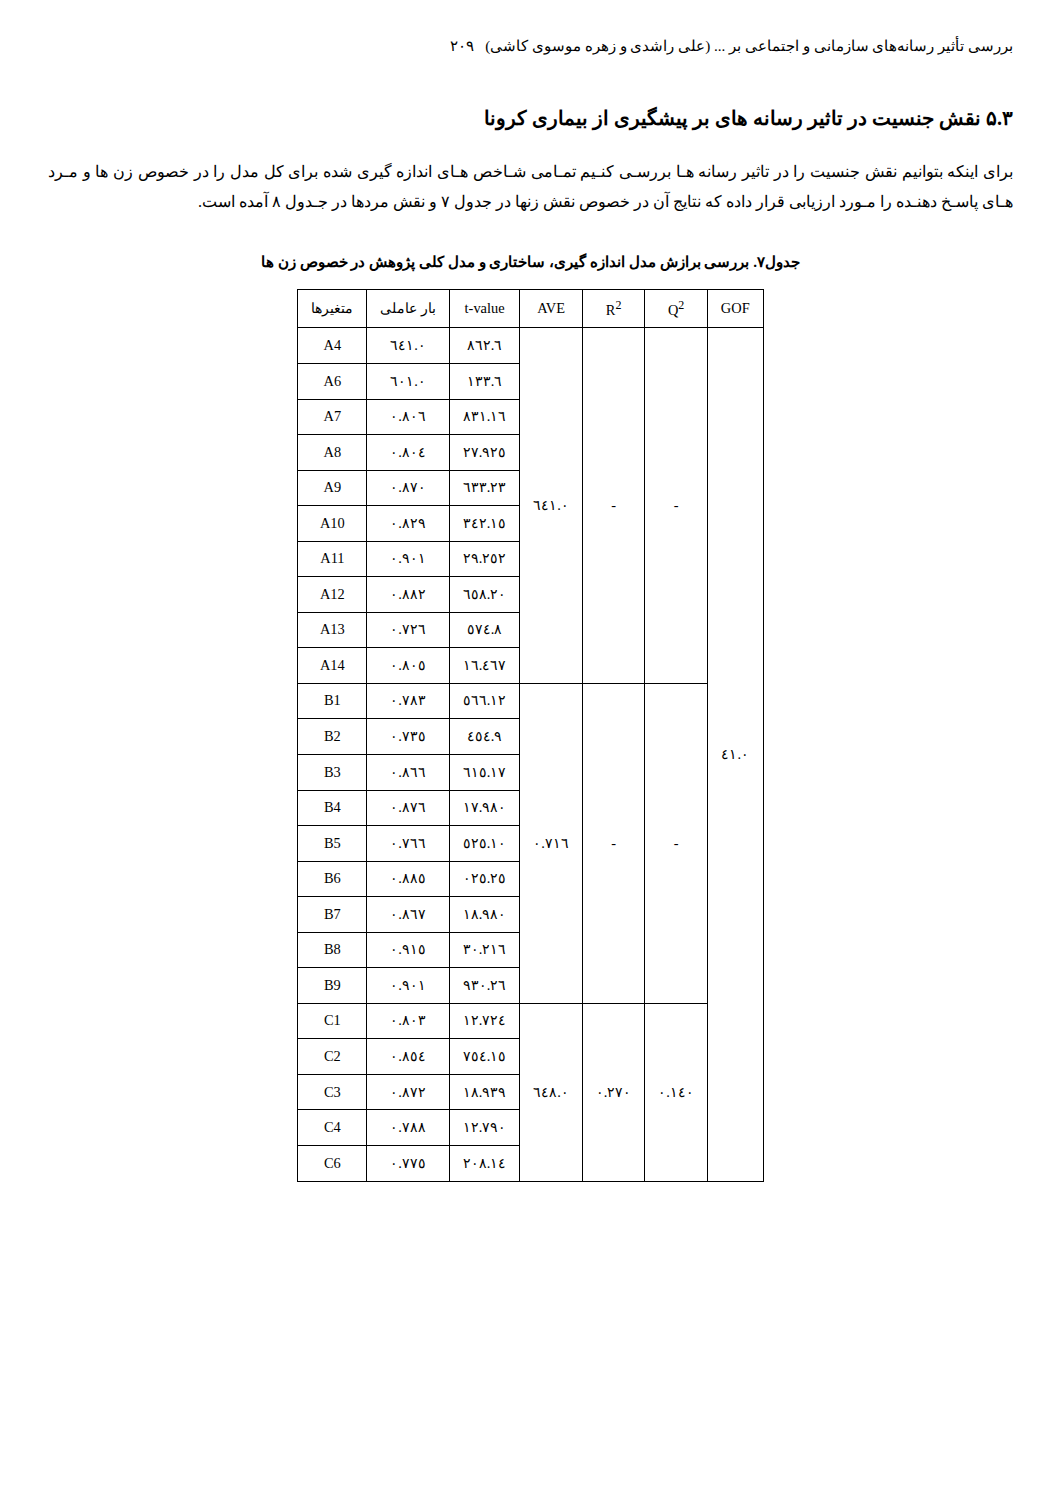بررسی تأثیر رسانه‌های سازمانی و اجتماعی بر ... (علی راشدی و زهره موسوی کاشی) ۲۰۹
۵.۳ نقش جنسیت در تاثیر رسانه های بر پیشگیری از بیماری کرونا
برای اینکه بتوانیم نقش جنسیت را در تاثیر رسانه هـا بررسـی کنـیم تمـامی شـاخص هـای اندازه گیری شده برای کل مدل را در خصوص زن ها و مـرد هـای پاسـخ دهنـده را مـورد ارزیابی قرار داده که نتایج آن در خصوص نقش زنها در جدول ۷ و نقش مردها در جـدول ۸ آمده است.
جدول۷. بررسی برازش مدل اندازه گیری، ساختاری و مدل کلی پژوهش در خصوص زن ها
| GOF | Q 2 | R 2 | AVE | t-value | بار عاملی | متغیرها |
| --- | --- | --- | --- | --- | --- | --- |
| ۰.٤۱ | - | - | ۰.٦٤۱ | ٦.۸٦۲ | ۰.٦٤۱ | A4 |
| ٦.۱۳۳ | ۰.٦۰۱ | A6 |
| ۱٦.۸۳۱ | ۰.۸۰٦ | A7 |
| ۲۷.۹۲٥ | ۰.۸۰٤ | A8 |
| ۲۳.٦۳۳ | ۰.۸۷۰ | A9 |
| ۱٥.۳٤۲ | ۰.۸۲۹ | A10 |
| ۲۹.۲٥۲ | ۰.۹۰۱ | A11 |
| ۲۰.٦٥۸ | ۰.۸۸۲ | A12 |
| ۸.٥۷٤ | ۰.۷۲٦ | A13 |
| ۱٦.٤٦۷ | ۰.۸۰٥ | A14 |
| - | - | ۰.۷۱٦ | ۱۲.٥٦٦ | ۰.۷۸۳ | B1 |
| ۹.٤٥٤ | ۰.۷۳٥ | B2 |
| ۱۷.٦۱٥ | ۰.۸٦٦ | B3 |
| ۱۷.۹۸۰ | ۰.۸۷٦ | B4 |
| ۱۰.٥۲٥ | ۰.۷٦٦ | B5 |
| ۲٥.۰۲٥ | ۰.۸۸٥ | B6 |
| ۱۸.۹۸۰ | ۰.۸٦۷ | B7 |
| ۳۰.۲۱٦ | ۰.۹۱٥ | B8 |
| ۲٦.۹۳۰ | ۰.۹۰۱ | B9 |
| ۰.۱٤۰ | ۰.۲۷۰ | ۰.٦٤۸ | ۱۲.۷۲٤ | ۰.۸۰۳ | C1 |
| ۱٥.۷٥٤ | ۰.۸٥٤ | C2 |
| ۱۸.۹۳۹ | ۰.۸۷۲ | C3 |
| ۱۲.۷۹۰ | ۰.۷۸۸ | C4 |
| ۱٤.۲۰۸ | ۰.۷۷٥ | C6 |